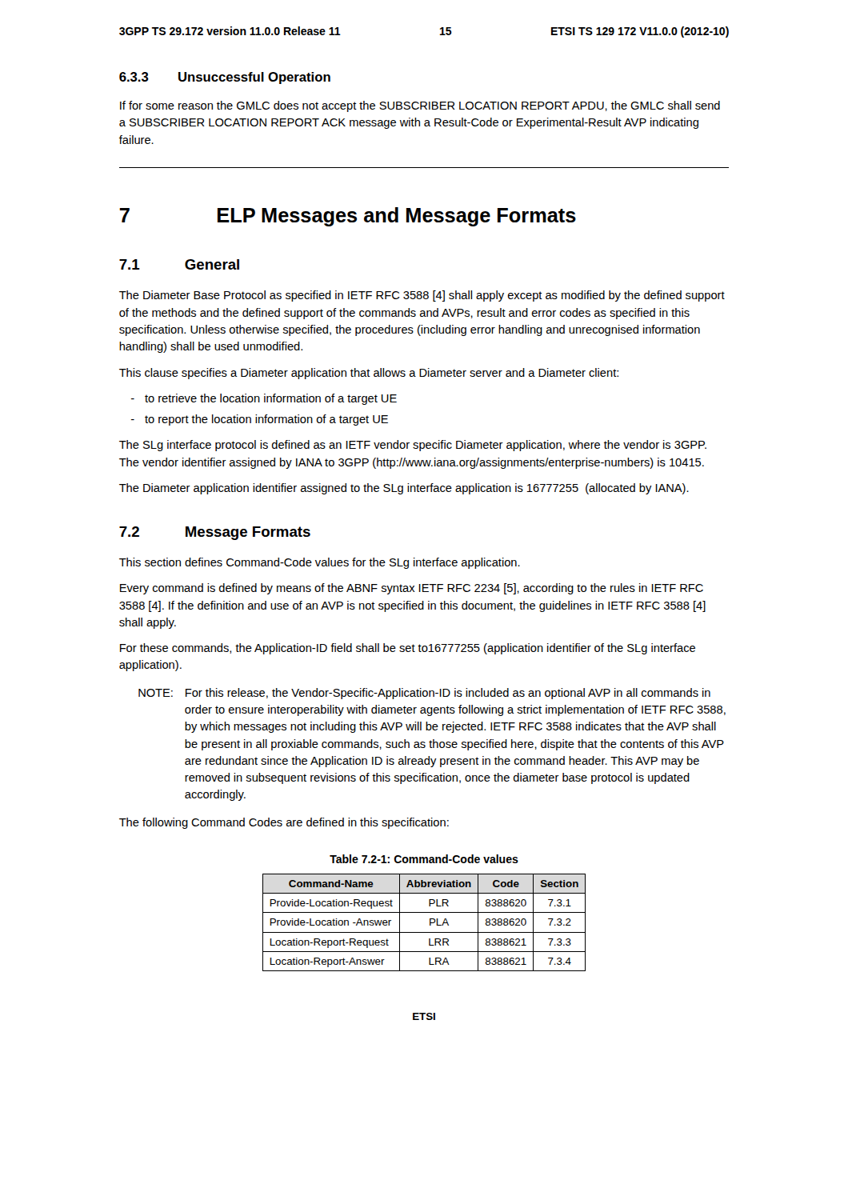3GPP TS 29.172 version 11.0.0 Release 11 15 ETSI TS 129 172 V11.0.0 (2012-10)
6.3.3 Unsuccessful Operation
If for some reason the GMLC does not accept the SUBSCRIBER LOCATION REPORT APDU, the GMLC shall send a SUBSCRIBER LOCATION REPORT ACK message with a Result-Code or Experimental-Result AVP indicating failure.
7 ELP Messages and Message Formats
7.1 General
The Diameter Base Protocol as specified in IETF RFC 3588 [4] shall apply except as modified by the defined support of the methods and the defined support of the commands and AVPs, result and error codes as specified in this specification. Unless otherwise specified, the procedures (including error handling and unrecognised information handling) shall be used unmodified.
This clause specifies a Diameter application that allows a Diameter server and a Diameter client:
to retrieve the location information of a target UE
to report the location information of a target UE
The SLg interface protocol is defined as an IETF vendor specific Diameter application, where the vendor is 3GPP. The vendor identifier assigned by IANA to 3GPP (http://www.iana.org/assignments/enterprise-numbers) is 10415.
The Diameter application identifier assigned to the SLg interface application is 16777255 (allocated by IANA).
7.2 Message Formats
This section defines Command-Code values for the SLg interface application.
Every command is defined by means of the ABNF syntax IETF RFC 2234 [5], according to the rules in IETF RFC 3588 [4]. If the definition and use of an AVP is not specified in this document, the guidelines in IETF RFC 3588 [4] shall apply.
For these commands, the Application-ID field shall be set to16777255 (application identifier of the SLg interface application).
NOTE: For this release, the Vendor-Specific-Application-ID is included as an optional AVP in all commands in order to ensure interoperability with diameter agents following a strict implementation of IETF RFC 3588, by which messages not including this AVP will be rejected. IETF RFC 3588 indicates that the AVP shall be present in all proxiable commands, such as those specified here, dispite that the contents of this AVP are redundant since the Application ID is already present in the command header. This AVP may be removed in subsequent revisions of this specification, once the diameter base protocol is updated accordingly.
The following Command Codes are defined in this specification:
Table 7.2-1: Command-Code values
| Command-Name | Abbreviation | Code | Section |
| --- | --- | --- | --- |
| Provide-Location-Request | PLR | 8388620 | 7.3.1 |
| Provide-Location -Answer | PLA | 8388620 | 7.3.2 |
| Location-Report-Request | LRR | 8388621 | 7.3.3 |
| Location-Report-Answer | LRA | 8388621 | 7.3.4 |
ETSI